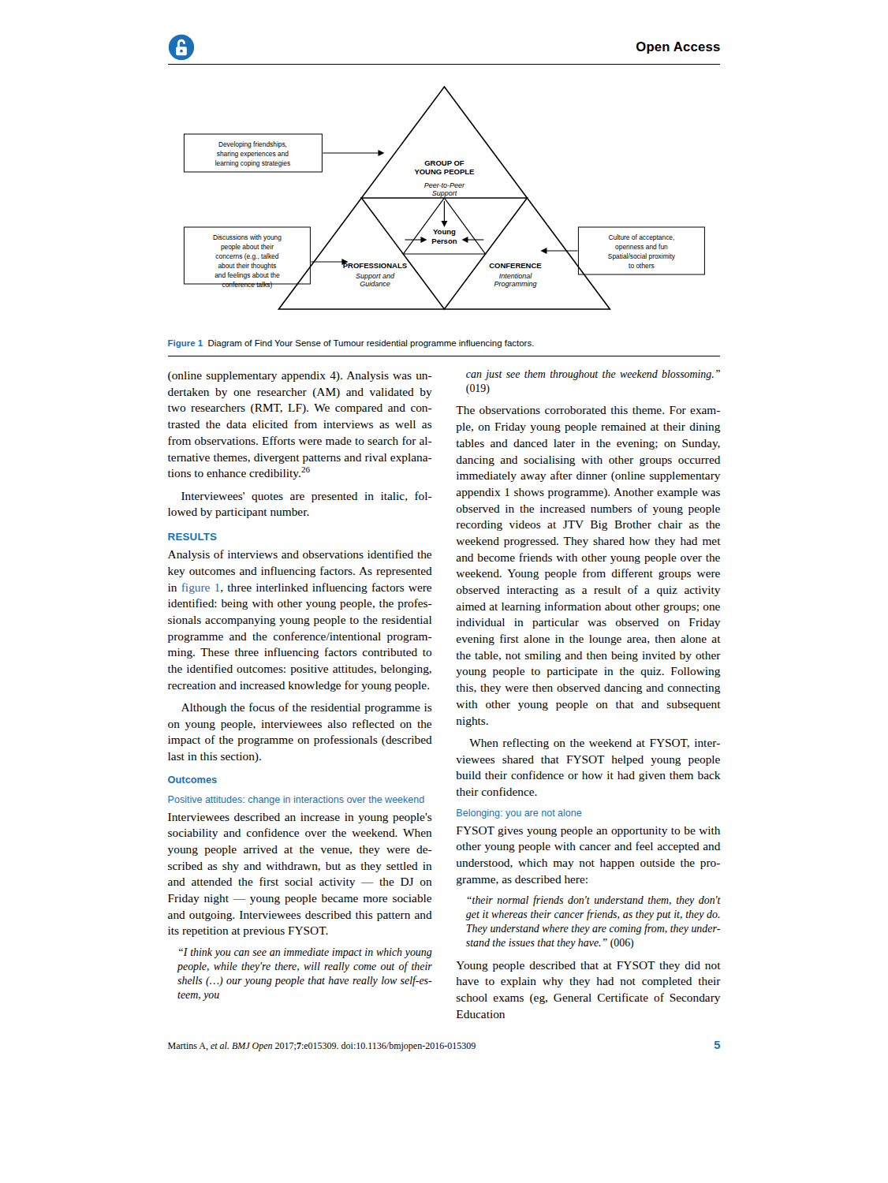Open Access
GROUP OF YOUNG PEOPLE Peer-to-Peer Support Young Person PROFESSIONALS Support and Guidance CONFERENCE Intentional Programming Developing friendships, sharing experiences and learning coping strategies Discussions with young people about their concerns (e.g., talked about their thoughts and feelings about the conference talks) Culture of acceptance, openness and fun Spatial/social proximity to others
Figure 1 Diagram of Find Your Sense of Tumour residential programme influencing factors.
(online supplementary appendix 4). Analysis was undertaken by one researcher (AM) and validated by two researchers (RMT, LF). We compared and contrasted the data elicited from interviews as well as from observations. Efforts were made to search for alternative themes, divergent patterns and rival explanations to enhance credibility.26
Interviewees' quotes are presented in italic, followed by participant number.
Results
Analysis of interviews and observations identified the key outcomes and influencing factors. As represented in figure 1, three interlinked influencing factors were identified: being with other young people, the professionals accompanying young people to the residential programme and the conference/intentional programming. These three influencing factors contributed to the identified outcomes: positive attitudes, belonging, recreation and increased knowledge for young people.
Although the focus of the residential programme is on young people, interviewees also reflected on the impact of the programme on professionals (described last in this section).
Outcomes
Positive attitudes: change in interactions over the weekend
Interviewees described an increase in young people's sociability and confidence over the weekend. When young people arrived at the venue, they were described as shy and withdrawn, but as they settled in and attended the first social activity — the DJ on Friday night — young people became more sociable and outgoing. Interviewees described this pattern and its repetition at previous FYSOT.
“I think you can see an immediate impact in which young people, while they're there, will really come out of their shells (…) our young people that have really low self-esteem, you
can just see them throughout the weekend blossoming.” (019)
The observations corroborated this theme. For example, on Friday young people remained at their dining tables and danced later in the evening; on Sunday, dancing and socialising with other groups occurred immediately away after dinner (online supplementary appendix 1 shows programme). Another example was observed in the increased numbers of young people recording videos at JTV Big Brother chair as the weekend progressed. They shared how they had met and become friends with other young people over the weekend. Young people from different groups were observed interacting as a result of a quiz activity aimed at learning information about other groups; one individual in particular was observed on Friday evening first alone in the lounge area, then alone at the table, not smiling and then being invited by other young people to participate in the quiz. Following this, they were then observed dancing and connecting with other young people on that and subsequent nights.
When reflecting on the weekend at FYSOT, interviewees shared that FYSOT helped young people build their confidence or how it had given them back their confidence.
Belonging: you are not alone
FYSOT gives young people an opportunity to be with other young people with cancer and feel accepted and understood, which may not happen outside the programme, as described here:
“their normal friends don't understand them, they don't get it whereas their cancer friends, as they put it, they do. They understand where they are coming from, they understand the issues that they have.” (006)
Young people described that at FYSOT they did not have to explain why they had not completed their school exams (eg, General Certificate of Secondary Education
Martins A, et al. BMJ Open 2017;7:e015309. doi:10.1136/bmjopen-2016-015309
5